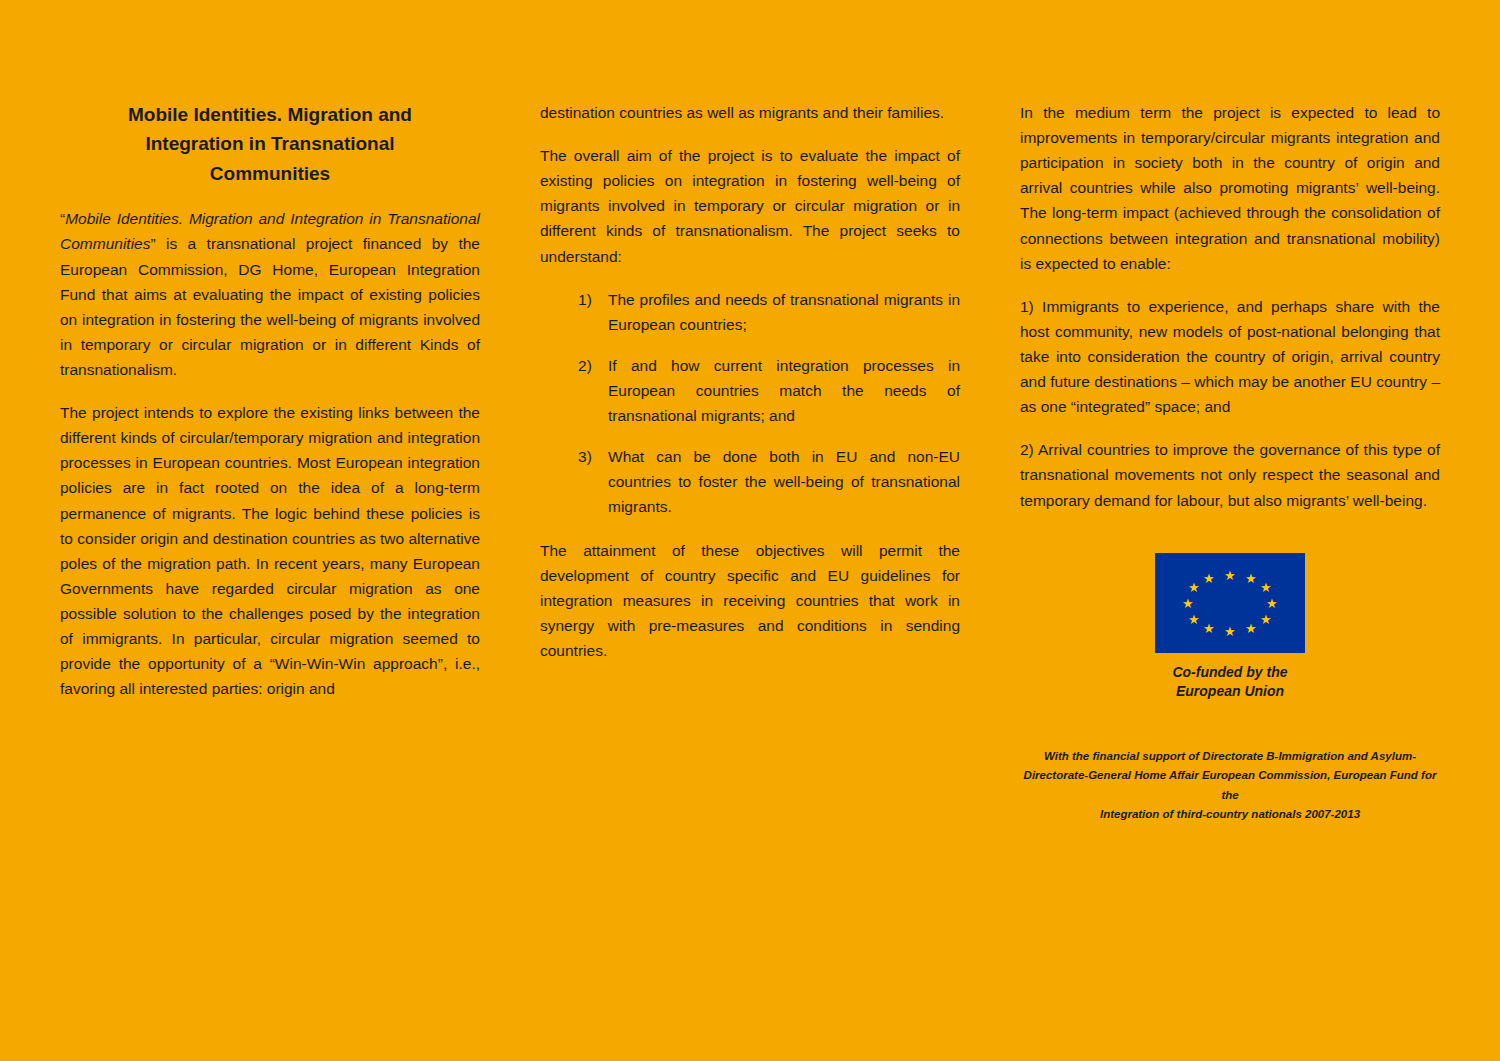Mobile Identities. Migration and Integration in Transnational Communities
“Mobile Identities. Migration and Integration in Transnational Communities” is a transnational project financed by the European Commission, DG Home, European Integration Fund that aims at evaluating the impact of existing policies on integration in fostering the well-being of migrants involved in temporary or circular migration or in different Kinds of transnationalism.
The project intends to explore the existing links between the different kinds of circular/temporary migration and integration processes in European countries. Most European integration policies are in fact rooted on the idea of a long-term permanence of migrants. The logic behind these policies is to consider origin and destination countries as two alternative poles of the migration path. In recent years, many European Governments have regarded circular migration as one possible solution to the challenges posed by the integration of immigrants. In particular, circular migration seemed to provide the opportunity of a “Win-Win-Win approach”, i.e., favoring all interested parties: origin and
destination countries as well as migrants and their families.
The overall aim of the project is to evaluate the impact of existing policies on integration in fostering well-being of migrants involved in temporary or circular migration or in different kinds of transnationalism. The project seeks to understand:
The profiles and needs of transnational migrants in European countries;
If and how current integration processes in European countries match the needs of transnational migrants; and
What can be done both in EU and non-EU countries to foster the well-being of transnational migrants.
The attainment of these objectives will permit the development of country specific and EU guidelines for integration measures in receiving countries that work in synergy with pre-measures and conditions in sending countries.
In the medium term the project is expected to lead to improvements in temporary/circular migrants integration and participation in society both in the country of origin and arrival countries while also promoting migrants’ well-being. The long-term impact (achieved through the consolidation of connections between integration and transnational mobility) is expected to enable:
1) Immigrants to experience, and perhaps share with the host community, new models of post-national belonging that take into consideration the country of origin, arrival country and future destinations – which may be another EU country – as one “integrated” space; and
2) Arrival countries to improve the governance of this type of transnational movements not only respect the seasonal and temporary demand for labour, but also migrants’ well-being.
★ ★ ★ ★ ★ ★ ★ ★ ★ ★ ★ ★
Co-funded by the
European Union
With the financial support of Directorate B-Immigration and Asylum-
Directorate-General Home Affair European Commission, European Fund for the
Integration of third-country nationals 2007-2013